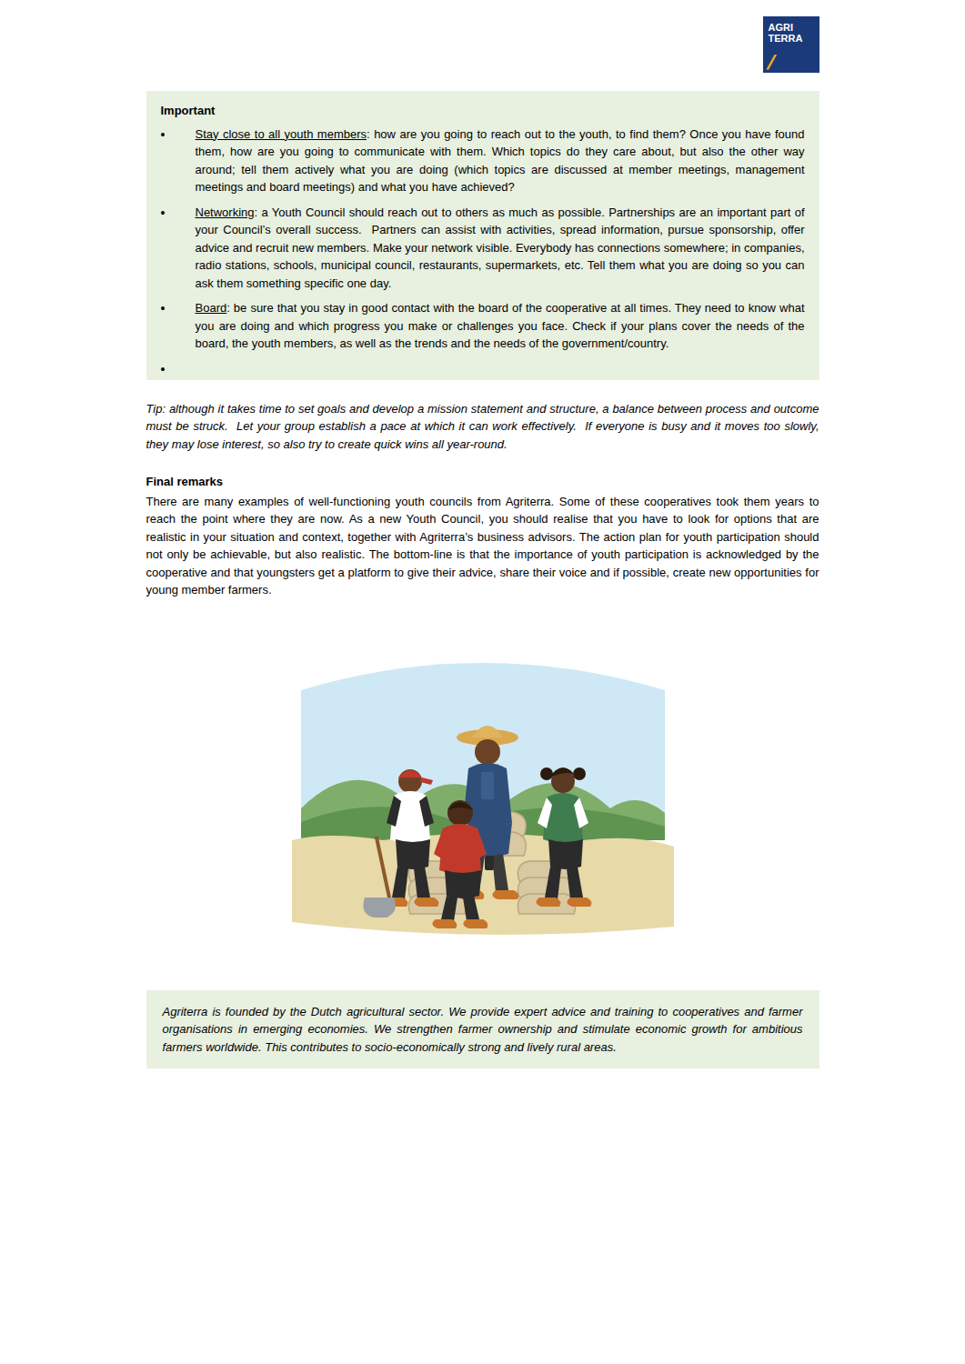AGRI
TERRA/
Important
Stay close to all youth members: how are you going to reach out to the youth, to find them? Once you have found them, how are you going to communicate with them. Which topics do they care about, but also the other way around; tell them actively what you are doing (which topics are discussed at member meetings, management meetings and board meetings) and what you have achieved?
Networking: a Youth Council should reach out to others as much as possible. Partnerships are an important part of your Council’s overall success. Partners can assist with activities, spread information, pursue sponsorship, offer advice and recruit new members. Make your network visible. Everybody has connections somewhere; in companies, radio stations, schools, municipal council, restaurants, supermarkets, etc. Tell them what you are doing so you can ask them something specific one day.
Board: be sure that you stay in good contact with the board of the cooperative at all times. They need to know what you are doing and which progress you make or challenges you face. Check if your plans cover the needs of the board, the youth members, as well as the trends and the needs of the government/country.
Tip: although it takes time to set goals and develop a mission statement and structure, a balance between process and outcome must be struck. Let your group establish a pace at which it can work effectively. If everyone is busy and it moves too slowly, they may lose interest, so also try to create quick wins all year-round.
Final remarks
There are many examples of well-functioning youth councils from Agriterra. Some of these cooperatives took them years to reach the point where they are now. As a new Youth Council, you should realise that you have to look for options that are realistic in your situation and context, together with Agriterra’s business advisors. The action plan for youth participation should not only be achievable, but also realistic. The bottom-line is that the importance of youth participation is acknowledged by the cooperative and that youngsters get a platform to give their advice, share their voice and if possible, create new opportunities for young member farmers.
Agriterra is founded by the Dutch agricultural sector. We provide expert advice and training to cooperatives and farmer organisations in emerging economies. We strengthen farmer ownership and stimulate economic growth for ambitious farmers worldwide. This contributes to socio-economically strong and lively rural areas.